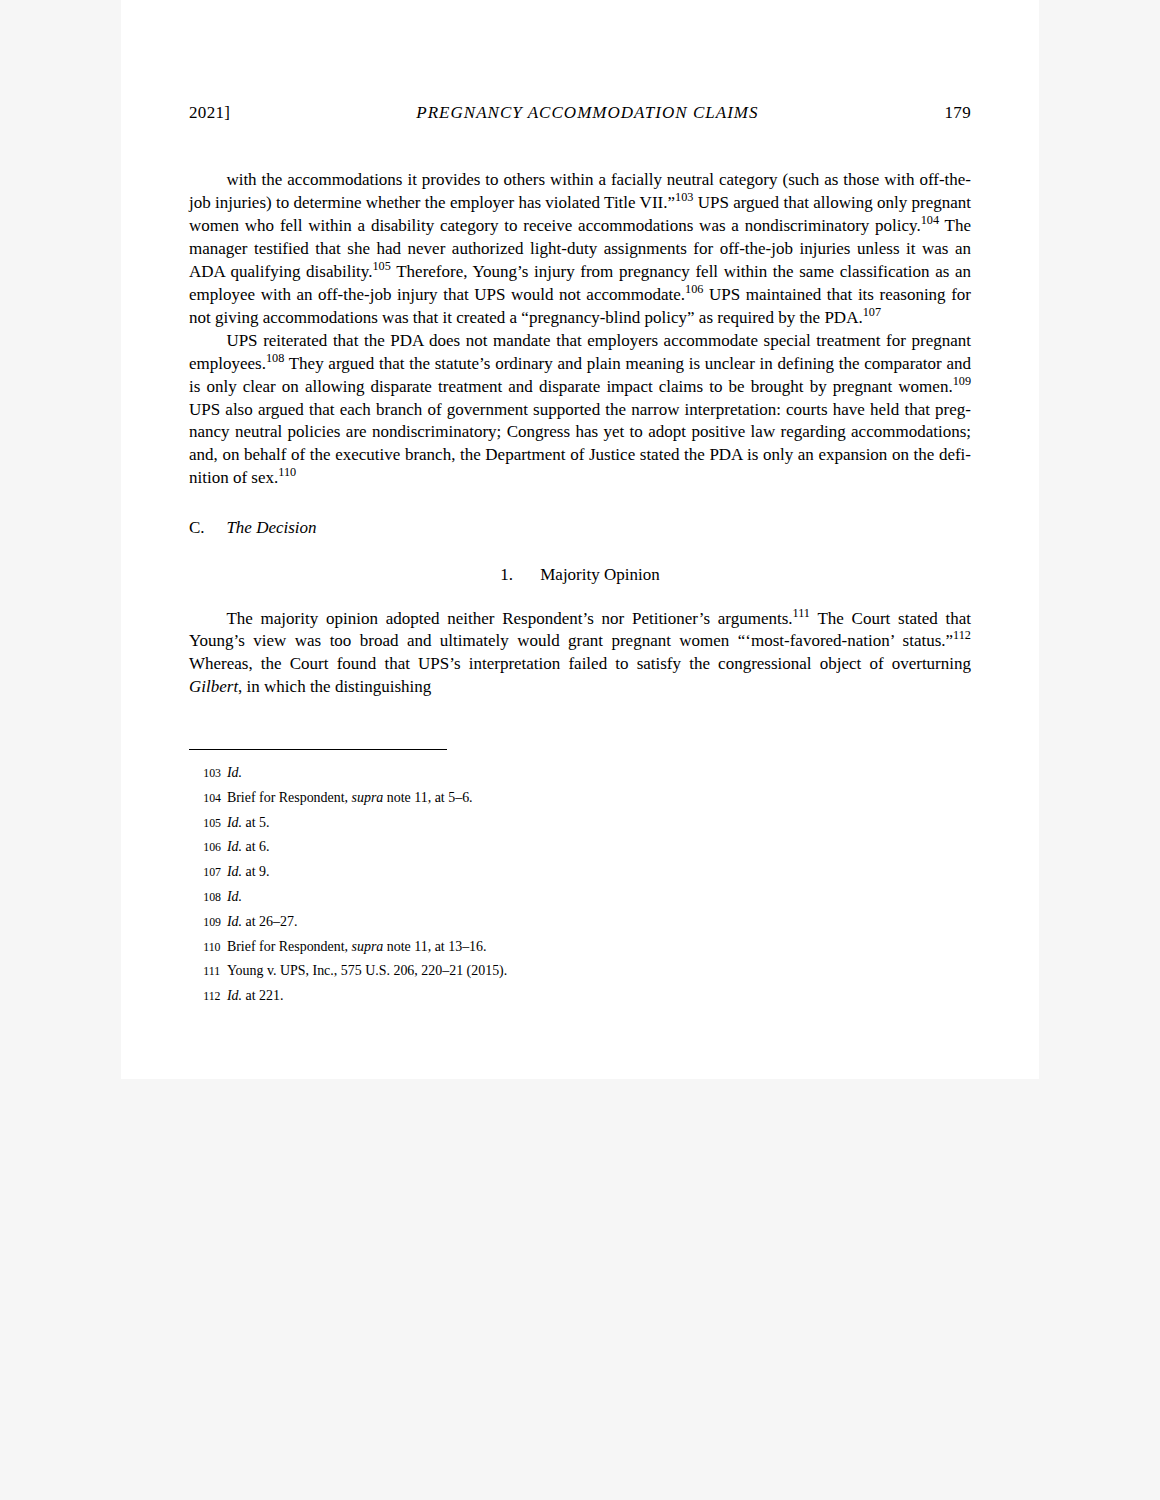2021] Pregnancy Accommodation Claims 179
with the accommodations it provides to others within a facially neutral category (such as those with off-the-job injuries) to determine whether the employer has violated Title VII.”103 UPS argued that allowing only pregnant women who fell within a disability category to receive accommodations was a nondiscriminatory policy.104 The manager testified that she had never authorized light-duty assignments for off-the-job injuries unless it was an ADA qualifying disability.105 Therefore, Young’s injury from pregnancy fell within the same classification as an employee with an off-the-job injury that UPS would not accommodate.106 UPS maintained that its reasoning for not giving accommodations was that it created a “pregnancy-blind policy” as required by the PDA.107
UPS reiterated that the PDA does not mandate that employers accommodate special treatment for pregnant employees.108 They argued that the statute’s ordinary and plain meaning is unclear in defining the comparator and is only clear on allowing disparate treatment and disparate impact claims to be brought by pregnant women.109 UPS also argued that each branch of government supported the narrow interpretation: courts have held that pregnancy neutral policies are nondiscriminatory; Congress has yet to adopt positive law regarding accommodations; and, on behalf of the executive branch, the Department of Justice stated the PDA is only an expansion on the definition of sex.110
C. The Decision
1. Majority Opinion
The majority opinion adopted neither Respondent’s nor Petitioner’s arguments.111 The Court stated that Young’s view was too broad and ultimately would grant pregnant women “‘most-favored-nation’ status.”112 Whereas, the Court found that UPS’s interpretation failed to satisfy the congressional object of overturning Gilbert, in which the distinguishing
103 Id.
104 Brief for Respondent, supra note 11, at 5–6.
105 Id. at 5.
106 Id. at 6.
107 Id. at 9.
108 Id.
109 Id. at 26–27.
110 Brief for Respondent, supra note 11, at 13–16.
111 Young v. UPS, Inc., 575 U.S. 206, 220–21 (2015).
112 Id. at 221.